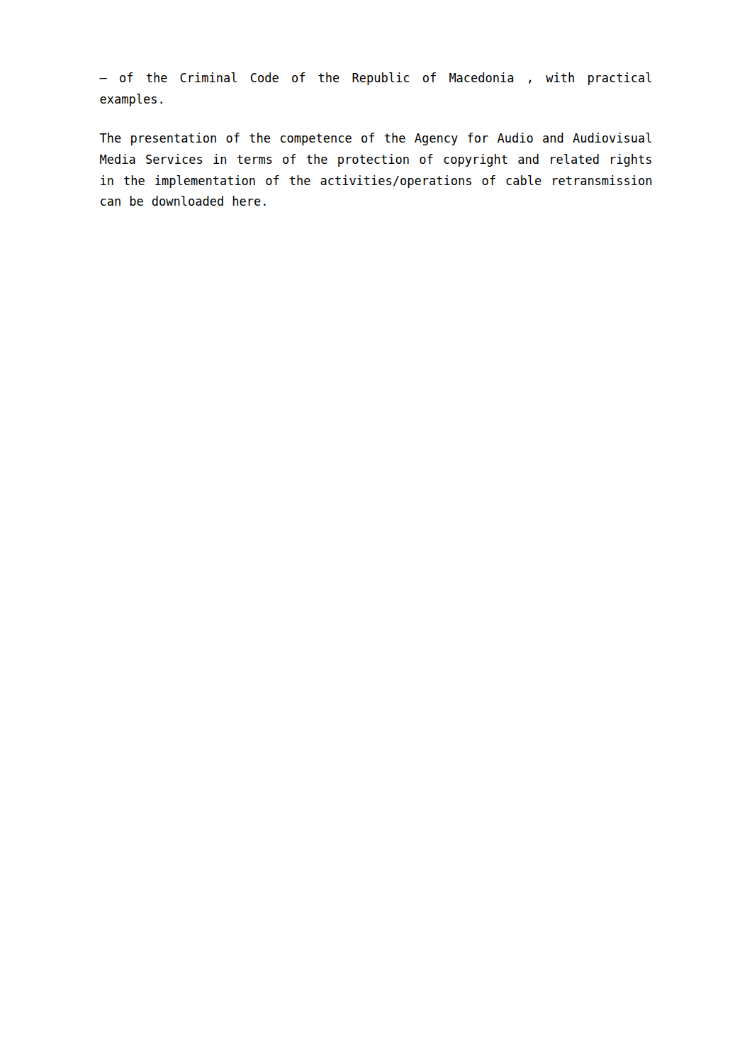— of the Criminal Code of the Republic of Macedonia , with practical examples.
The presentation of the competence of the Agency for Audio and Audiovisual Media Services in terms of the protection of copyright and related rights in the implementation of the activities/operations of cable retransmission can be downloaded here.